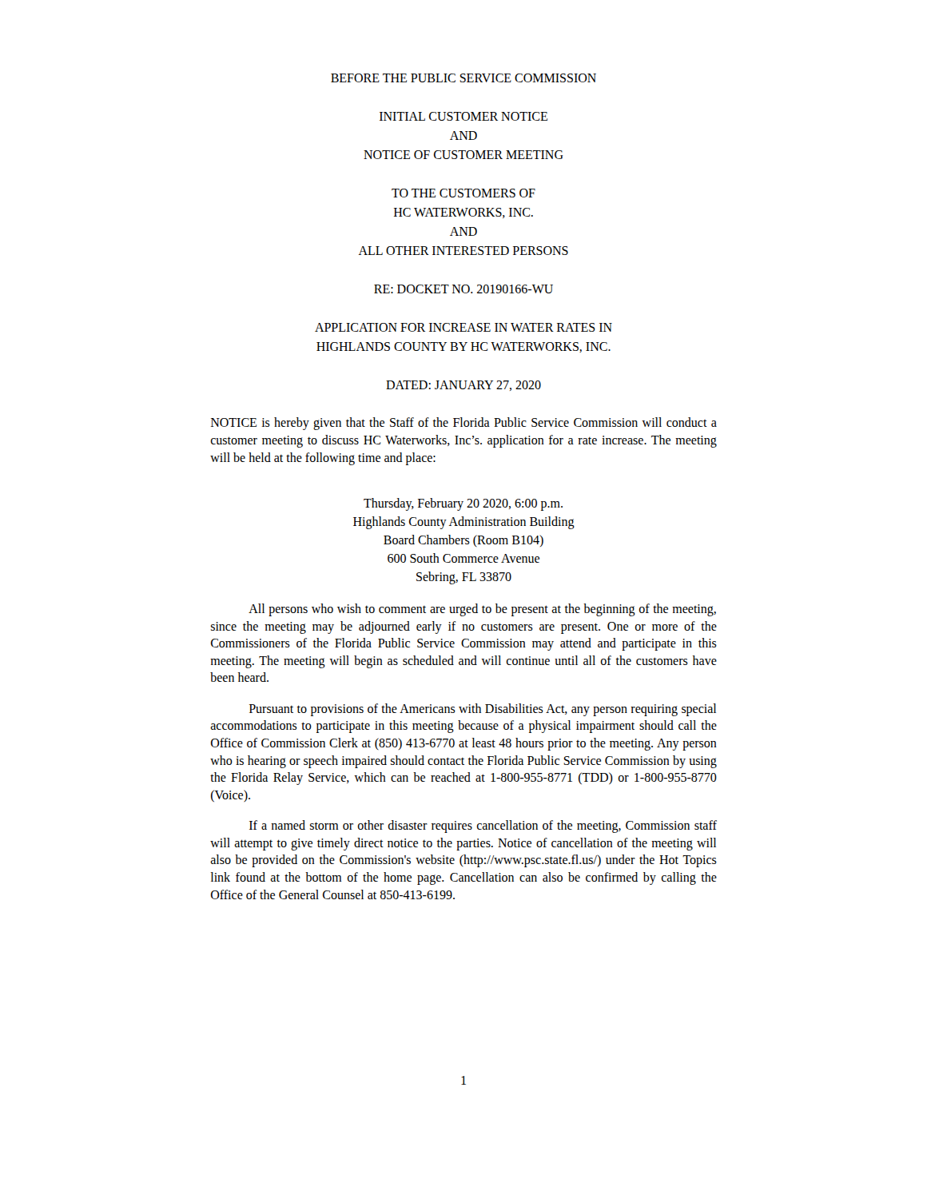BEFORE THE PUBLIC SERVICE COMMISSION
INITIAL CUSTOMER NOTICE
AND
NOTICE OF CUSTOMER MEETING
TO THE CUSTOMERS OF
HC WATERWORKS, INC.
AND
ALL OTHER INTERESTED PERSONS
RE: DOCKET NO. 20190166-WU
APPLICATION FOR INCREASE IN WATER RATES IN
HIGHLANDS COUNTY BY HC WATERWORKS, INC.
DATED: JANUARY 27, 2020
NOTICE is hereby given that the Staff of the Florida Public Service Commission will conduct a customer meeting to discuss HC Waterworks, Inc’s. application for a rate increase. The meeting will be held at the following time and place:
Thursday, February 20 2020, 6:00 p.m.
Highlands County Administration Building
Board Chambers (Room B104)
600 South Commerce Avenue
Sebring, FL 33870
All persons who wish to comment are urged to be present at the beginning of the meeting, since the meeting may be adjourned early if no customers are present. One or more of the Commissioners of the Florida Public Service Commission may attend and participate in this meeting. The meeting will begin as scheduled and will continue until all of the customers have been heard.
Pursuant to provisions of the Americans with Disabilities Act, any person requiring special accommodations to participate in this meeting because of a physical impairment should call the Office of Commission Clerk at (850) 413-6770 at least 48 hours prior to the meeting. Any person who is hearing or speech impaired should contact the Florida Public Service Commission by using the Florida Relay Service, which can be reached at 1-800-955-8771 (TDD) or 1-800-955-8770 (Voice).
If a named storm or other disaster requires cancellation of the meeting, Commission staff will attempt to give timely direct notice to the parties. Notice of cancellation of the meeting will also be provided on the Commission's website (http://www.psc.state.fl.us/) under the Hot Topics link found at the bottom of the home page. Cancellation can also be confirmed by calling the Office of the General Counsel at 850-413-6199.
1